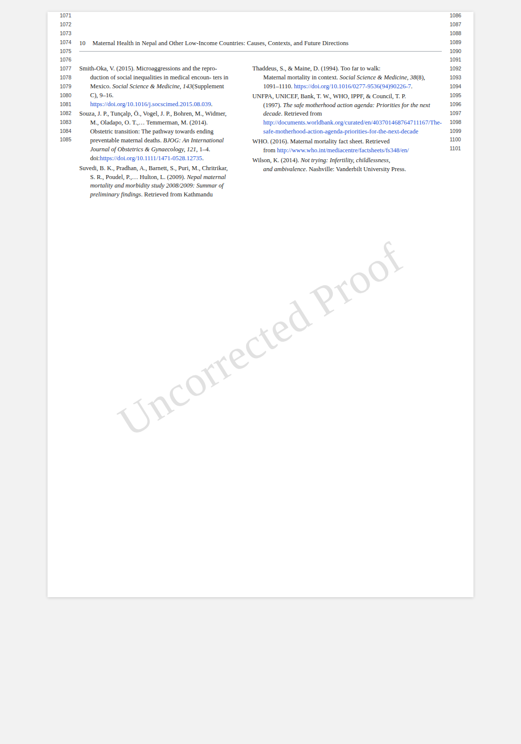10 Maternal Health in Nepal and Other Low-Income Countries: Causes, Contexts, and Future Directions
Uncorrected Proof
1071
1072
1073
1074
1075
1076
1077
1078
1079
1080
1081
1082
1083
1084
1085
1086
1087
1088
1089
1090
1091
1092
1093
1094
1095
1096
1097
1098
1099
1100
1101
Smith-Oka, V. (2015). Microaggressions and the repro- duction of social inequalities in medical encoun- ters in Mexico. Social Science & Medicine, 143(Supplement C), 9–16. https://doi.org/10.1016/j.socscimed.2015.08.039.
Souza, J. P., Tunçalp, Ö., Vogel, J. P., Bohren, M., Widmer, M., Oladapo, O. T.,… Temmerman, M. (2014). Obstetric transition: The pathway towards ending preventable maternal deaths. BJOG: An International Journal of Obstetrics & Gynaecology, 121, 1–4. doi:https://doi.org/10.1111/1471-0528.12735.
Suvedi, B. K., Pradhan, A., Barnett, S., Puri, M., Chritrikar, S. R., Poudel, P.,… Hulton, L. (2009). Nepal maternal mortality and morbidity study 2008/2009: Summar of preliminary findings. Retrieved from Kathmandu
Thaddeus, S., & Maine, D. (1994). Too far to walk: Maternal mortality in context. Social Science & Medicine, 38(8), 1091–1110. https://doi.org/10.1016/0277-9536(94)90226-7.
UNFPA, UNICEF, Bank, T. W., WHO, IPPF, & Council, T. P. (1997). The safe motherhood action agenda: Priorities for the next decade. Retrieved from http://documents.worldbank.org/curated/en/403701468764711167/The-safe-motherhood-action-agenda-priorities-for-the-next-decade
WHO. (2016). Maternal mortality fact sheet. Retrieved from http://www.who.int/mediacentre/factsheets/fs348/en/
Wilson, K. (2014). Not trying: Infertility, childlessness, and ambivalence. Nashville: Vanderbilt University Press.